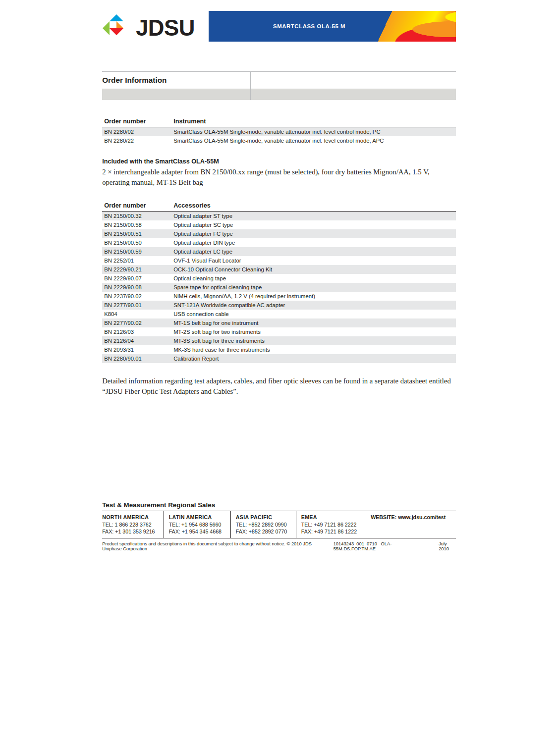JDSU
SMARTCLASS OLA-55 M
Order Information
| Order number | Instrument |
| --- | --- |
| BN 2280/02 | SmartClass OLA-55M Single-mode, variable attenuator incl. level control mode, PC |
| BN 2280/22 | SmartClass OLA-55M Single-mode, variable attenuator incl. level control mode, APC |
Included with the SmartClass OLA-55M
2 × interchangeable adapter from BN 2150/00.xx range (must be selected), four dry batteries Mignon/AA, 1.5 V, operating manual, MT-1S Belt bag
| Order number | Accessories |
| --- | --- |
| BN 2150/00.32 | Optical adapter ST type |
| BN 2150/00.58 | Optical adapter SC type |
| BN 2150/00.51 | Optical adapter FC type |
| BN 2150/00.50 | Optical adapter DIN type |
| BN 2150/00.59 | Optical adapter LC type |
| BN 2252/01 | OVF-1 Visual Fault Locator |
| BN 2229/90.21 | OCK-10 Optical Connector Cleaning Kit |
| BN 2229/90.07 | Optical cleaning tape |
| BN 2229/90.08 | Spare tape for optical cleaning tape |
| BN 2237/90.02 | NiMH cells, Mignon/AA, 1.2 V (4 required per instrument) |
| BN 2277/90.01 | SNT-121A Worldwide compatible AC adapter |
| K804 | USB connection cable |
| BN 2277/90.02 | MT-1S belt bag for one instrument |
| BN 2126/03 | MT-2S soft bag for two instruments |
| BN 2126/04 | MT-3S soft bag for three instruments |
| BN 2093/31 | MK-3S hard case for three instruments |
| BN 2280/90.01 | Calibration Report |
Detailed information regarding test adapters, cables, and fiber optic sleeves can be found in a separate datasheet entitled “JDSU Fiber Optic Test Adapters and Cables”.
Test & Measurement Regional Sales
| NORTH AMERICA TEL: 1 866 228 3762 FAX: +1 301 353 9216 | LATIN AMERICA TEL: +1 954 688 5660 FAX: +1 954 345 4668 | ASIA PACIFIC TEL: +852 2892 0990 FAX: +852 2892 0770 | EMEA TEL: +49 7121 86 2222 FAX: +49 7121 86 1222 | WEBSITE: www.jdsu.com/test |
Product specifications and descriptions in this document subject to change without notice. © 2010 JDS Uniphase Corporation 10143243 001 0710 OLA-55M.DS.FOP.TM.AE July 2010